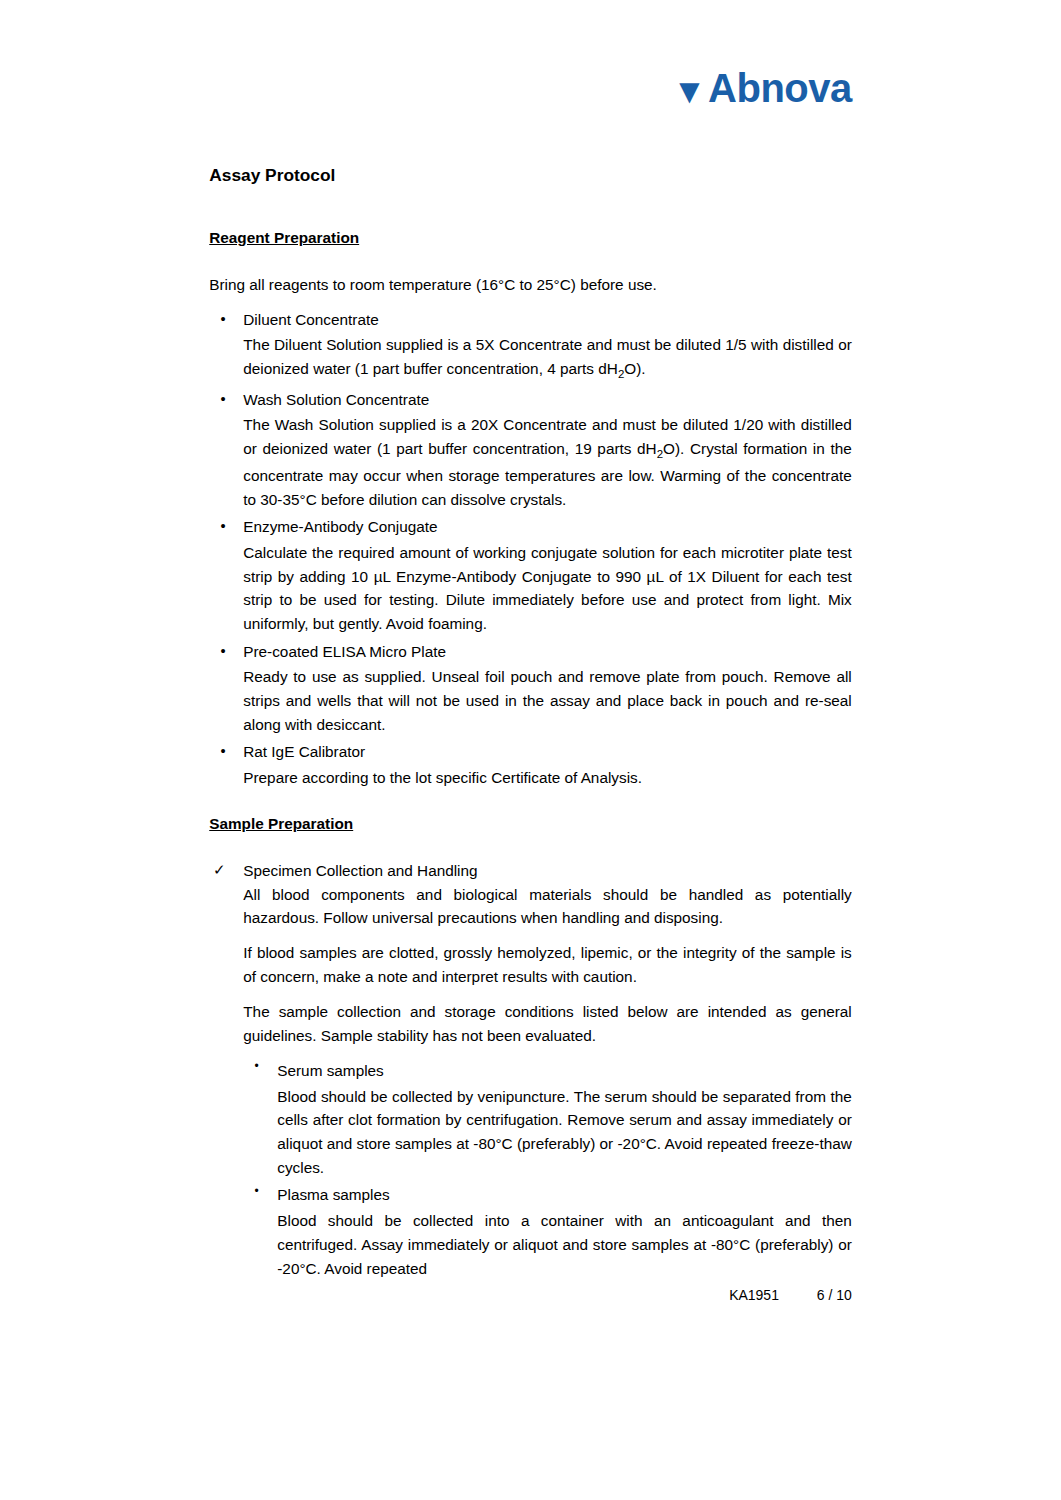▼Abnova
Assay Protocol
Reagent Preparation
Bring all reagents to room temperature (16°C to 25°C) before use.
Diluent Concentrate The Diluent Solution supplied is a 5X Concentrate and must be diluted 1/5 with distilled or deionized water (1 part buffer concentration, 4 parts dH2O).
Wash Solution Concentrate The Wash Solution supplied is a 20X Concentrate and must be diluted 1/20 with distilled or deionized water (1 part buffer concentration, 19 parts dH2O). Crystal formation in the concentrate may occur when storage temperatures are low. Warming of the concentrate to 30-35°C before dilution can dissolve crystals.
Enzyme-Antibody Conjugate Calculate the required amount of working conjugate solution for each microtiter plate test strip by adding 10 µL Enzyme-Antibody Conjugate to 990 µL of 1X Diluent for each test strip to be used for testing. Dilute immediately before use and protect from light. Mix uniformly, but gently. Avoid foaming.
Pre-coated ELISA Micro Plate Ready to use as supplied. Unseal foil pouch and remove plate from pouch. Remove all strips and wells that will not be used in the assay and place back in pouch and re-seal along with desiccant.
Rat IgE Calibrator Prepare according to the lot specific Certificate of Analysis.
Sample Preparation
Specimen Collection and Handling
All blood components and biological materials should be handled as potentially hazardous. Follow universal precautions when handling and disposing.
If blood samples are clotted, grossly hemolyzed, lipemic, or the integrity of the sample is of concern, make a note and interpret results with caution.
The sample collection and storage conditions listed below are intended as general guidelines. Sample stability has not been evaluated.
Serum samples Blood should be collected by venipuncture. The serum should be separated from the cells after clot formation by centrifugation. Remove serum and assay immediately or aliquot and store samples at -80°C (preferably) or -20°C. Avoid repeated freeze-thaw cycles.
Plasma samples Blood should be collected into a container with an anticoagulant and then centrifuged. Assay immediately or aliquot and store samples at -80°C (preferably) or -20°C. Avoid repeated
KA19516 / 10